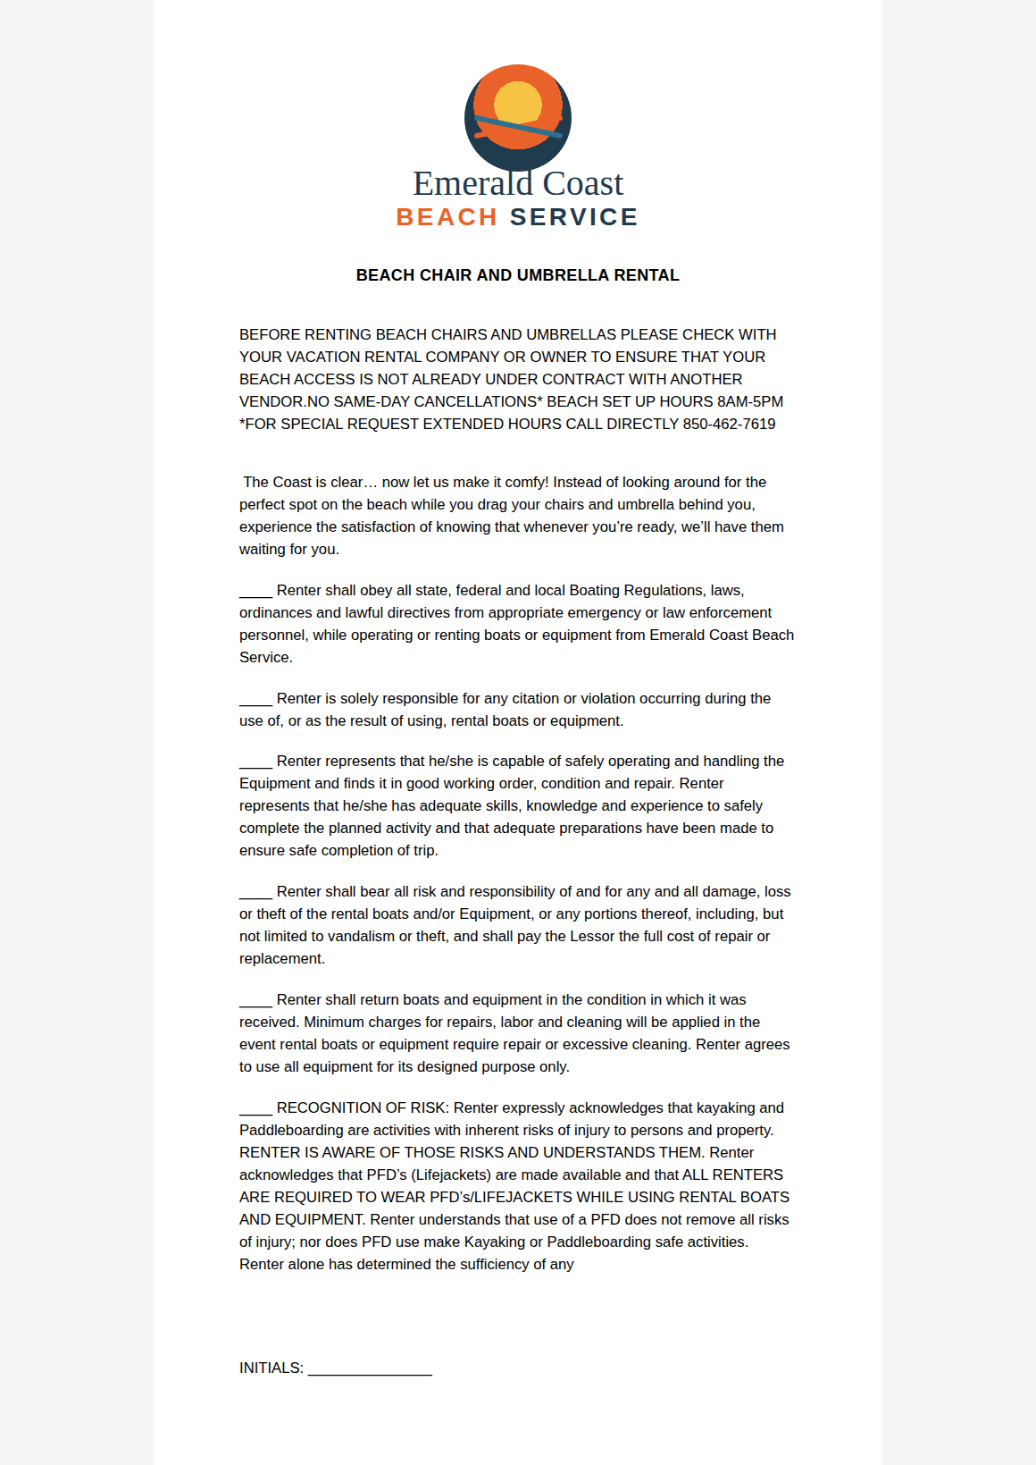Emerald Coast
BEACH SERVICE
BEACH CHAIR AND UMBRELLA RENTAL
BEFORE RENTING BEACH CHAIRS AND UMBRELLAS PLEASE CHECK WITH YOUR VACATION RENTAL COMPANY OR OWNER TO ENSURE THAT YOUR BEACH ACCESS IS NOT ALREADY UNDER CONTRACT WITH ANOTHER VENDOR.NO SAME-DAY CANCELLATIONS* BEACH SET UP HOURS 8AM-5PM *FOR SPECIAL REQUEST EXTENDED HOURS CALL DIRECTLY 850-462-7619
The Coast is clear… now let us make it comfy! Instead of looking around for the perfect spot on the beach while you drag your chairs and umbrella behind you, experience the satisfaction of knowing that whenever you’re ready, we’ll have them waiting for you.
____ Renter shall obey all state, federal and local Boating Regulations, laws, ordinances and lawful directives from appropriate emergency or law enforcement personnel, while operating or renting boats or equipment from Emerald Coast Beach Service.
____ Renter is solely responsible for any citation or violation occurring during the use of, or as the result of using, rental boats or equipment.
____ Renter represents that he/she is capable of safely operating and handling the Equipment and finds it in good working order, condition and repair. Renter represents that he/she has adequate skills, knowledge and experience to safely complete the planned activity and that adequate preparations have been made to ensure safe completion of trip.
____ Renter shall bear all risk and responsibility of and for any and all damage, loss or theft of the rental boats and/or Equipment, or any portions thereof, including, but not limited to vandalism or theft, and shall pay the Lessor the full cost of repair or replacement.
____ Renter shall return boats and equipment in the condition in which it was received. Minimum charges for repairs, labor and cleaning will be applied in the event rental boats or equipment require repair or excessive cleaning. Renter agrees to use all equipment for its designed purpose only.
____ RECOGNITION OF RISK: Renter expressly acknowledges that kayaking and Paddleboarding are activities with inherent risks of injury to persons and property. RENTER IS AWARE OF THOSE RISKS AND UNDERSTANDS THEM. Renter acknowledges that PFD’s (Lifejackets) are made available and that ALL RENTERS ARE REQUIRED TO WEAR PFD’s/LIFEJACKETS WHILE USING RENTAL BOATS AND EQUIPMENT. Renter understands that use of a PFD does not remove all risks of injury; nor does PFD use make Kayaking or Paddleboarding safe activities. Renter alone has determined the sufficiency of any
INITIALS: _______________